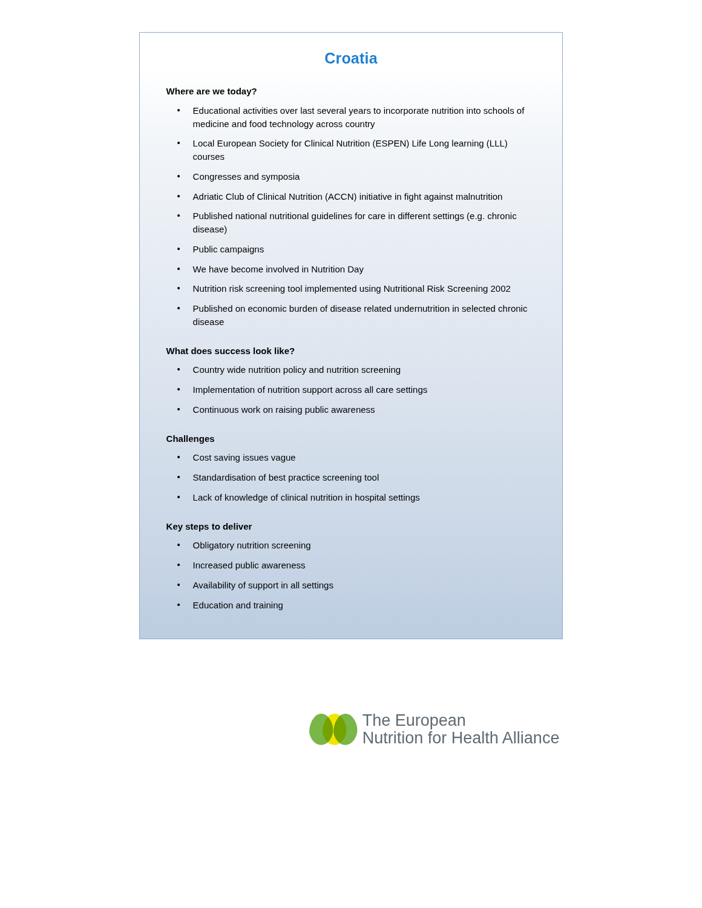Croatia
Where are we today?
Educational activities over last several years to incorporate nutrition into schools of medicine and food technology across country
Local European Society for Clinical Nutrition (ESPEN) Life Long learning (LLL) courses
Congresses and symposia
Adriatic Club of Clinical Nutrition (ACCN) initiative in fight against malnutrition
Published national nutritional guidelines for care in different settings (e.g. chronic disease)
Public campaigns
We have become involved in Nutrition Day
Nutrition risk screening tool implemented using Nutritional Risk Screening 2002
Published on economic burden of disease related undernutrition in selected chronic disease
What does success look like?
Country wide nutrition policy and nutrition screening
Implementation of nutrition support across all care settings
Continuous work on raising public awareness
Challenges
Cost saving issues vague
Standardisation of best practice screening tool
Lack of knowledge of clinical nutrition in hospital settings
Key steps to deliver
Obligatory nutrition screening
Increased public awareness
Availability of support in all settings
Education and training
The European Nutrition for Health Alliance